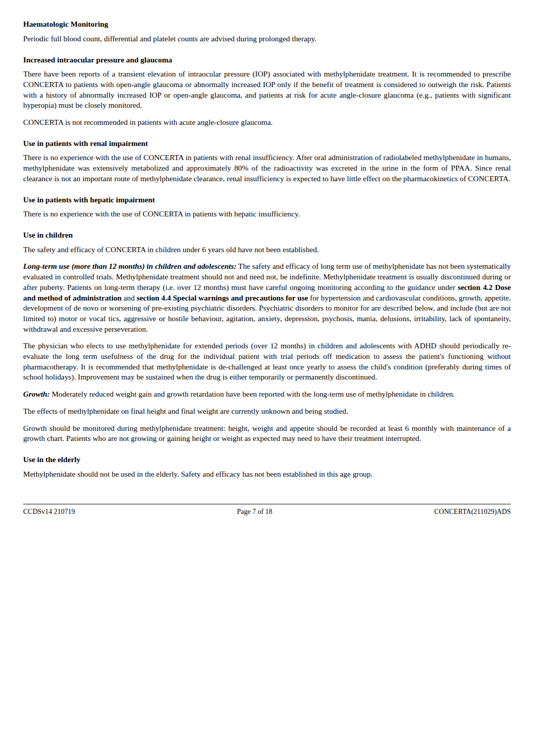Haematologic Monitoring
Periodic full blood count, differential and platelet counts are advised during prolonged therapy.
Increased intraocular pressure and glaucoma
There have been reports of a transient elevation of intraocular pressure (IOP) associated with methylphenidate treatment. It is recommended to prescribe CONCERTA to patients with open-angle glaucoma or abnormally increased IOP only if the benefit of treatment is considered to outweigh the risk. Patients with a history of abnormally increased IOP or open-angle glaucoma, and patients at risk for acute angle-closure glaucoma (e.g., patients with significant hyperopia) must be closely monitored.
CONCERTA is not recommended in patients with acute angle-closure glaucoma.
Use in patients with renal impairment
There is no experience with the use of CONCERTA in patients with renal insufficiency. After oral administration of radiolabeled methylphenidate in humans, methylphenidate was extensively metabolized and approximately 80% of the radioactivity was excreted in the urine in the form of PPAA. Since renal clearance is not an important route of methylphenidate clearance, renal insufficiency is expected to have little effect on the pharmacokinetics of CONCERTA.
Use in patients with hepatic impairment
There is no experience with the use of CONCERTA in patients with hepatic insufficiency.
Use in children
The safety and efficacy of CONCERTA in children under 6 years old have not been established.
Long-term use (more than 12 months) in children and adolescents: The safety and efficacy of long term use of methylphenidate has not been systematically evaluated in controlled trials. Methylphenidate treatment should not and need not, be indefinite. Methylphenidate treatment is usually discontinued during or after puberty. Patients on long-term therapy (i.e. over 12 months) must have careful ongoing monitoring according to the guidance under section 4.2 Dose and method of administration and section 4.4 Special warnings and precautions for use for hypertension and cardiovascular conditions, growth, appetite, development of de novo or worsening of pre-existing psychiatric disorders. Psychiatric disorders to monitor for are described below, and include (but are not limited to) motor or vocal tics, aggressive or hostile behaviour, agitation, anxiety, depression, psychosis, mania, delusions, irritability, lack of spontaneity, withdrawal and excessive perseveration.
The physician who elects to use methylphenidate for extended periods (over 12 months) in children and adolescents with ADHD should periodically re-evaluate the long term usefulness of the drug for the individual patient with trial periods off medication to assess the patient's functioning without pharmacotherapy. It is recommended that methylphenidate is de-challenged at least once yearly to assess the child's condition (preferably during times of school holidays). Improvement may be sustained when the drug is either temporarily or permanently discontinued.
Growth: Moderately reduced weight gain and growth retardation have been reported with the long-term use of methylphenidate in children.
The effects of methylphenidate on final height and final weight are currently unknown and being studied.
Growth should be monitored during methylphenidate treatment: height, weight and appetite should be recorded at least 6 monthly with maintenance of a growth chart. Patients who are not growing or gaining height or weight as expected may need to have their treatment interrupted.
Use in the elderly
Methylphenidate should not be used in the elderly. Safety and efficacy has not been established in this age group.
CCDSv14 210719 Page 7 of 18 CONCERTA(211029)ADS